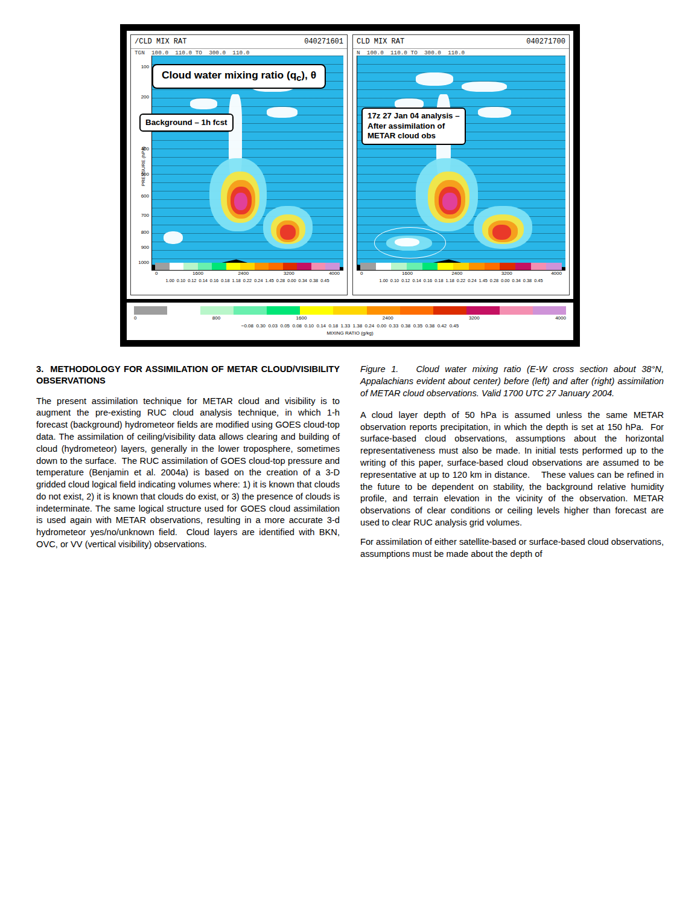/CLD MIX RAT 040271601
TGN 100.0 110.0 TO 300.0 110.0
100 200 300 400 500 600 700 800 900 1000
PRESSURE (hPa)
Cloud water mixing ratio (qc), θ
Background – 1h fcst
01600240032004000
1.00 0.10 0.12 0.14 0.16 0.18 1.18 0.22 0.24 1.45 0.28 0.00 0.34 0.38 0.45
CLD MIX RAT 040271700
N 100.0 110.0 TO 300.0 110.0
17z 27 Jan 04 analysis –
After assimilation of
METAR cloud obs
01600240032004000
1.00 0.10 0.12 0.14 0.16 0.18 1.18 0.22 0.24 1.45 0.28 0.00 0.34 0.38 0.45
08001600240032004000
−0.08 0.30 0.03 0.05 0.08 0.10 0.14 0.18 1.33 1.38 0.24 0.00 0.33 0.38 0.35 0.38 0.42 0.45
MIXING RATIO (g/kg)
14
3. METHODOLOGY FOR ASSIMILATION OF METAR CLOUD/VISIBILITY OBSERVATIONS
The present assimilation technique for METAR cloud and visibility is to augment the pre-existing RUC cloud analysis technique, in which 1-h forecast (background) hydrometeor fields are modified using GOES cloud-top data. The assimilation of ceiling/visibility data allows clearing and building of cloud (hydrometeor) layers, generally in the lower troposphere, sometimes down to the surface. The RUC assimilation of GOES cloud-top pressure and temperature (Benjamin et al. 2004a) is based on the creation of a 3-D gridded cloud logical field indicating volumes where: 1) it is known that clouds do not exist, 2) it is known that clouds do exist, or 3) the presence of clouds is indeterminate. The same logical structure used for GOES cloud assimilation is used again with METAR observations, resulting in a more accurate 3-d hydrometeor yes/no/unknown field. Cloud layers are identified with BKN, OVC, or VV (vertical visibility) observations.
Figure 1. Cloud water mixing ratio (E-W cross section about 38°N, Appalachians evident about center) before (left) and after (right) assimilation of METAR cloud observations. Valid 1700 UTC 27 January 2004.
A cloud layer depth of 50 hPa is assumed unless the same METAR observation reports precipitation, in which the depth is set at 150 hPa. For surface-based cloud observations, assumptions about the horizontal representativeness must also be made. In initial tests performed up to the writing of this paper, surface-based cloud observations are assumed to be representative at up to 120 km in distance. These values can be refined in the future to be dependent on stability, the background relative humidity profile, and terrain elevation in the vicinity of the observation. METAR observations of clear conditions or ceiling levels higher than forecast are used to clear RUC analysis grid volumes.
For assimilation of either satellite-based or surface-based cloud observations, assumptions must be made about the depth of